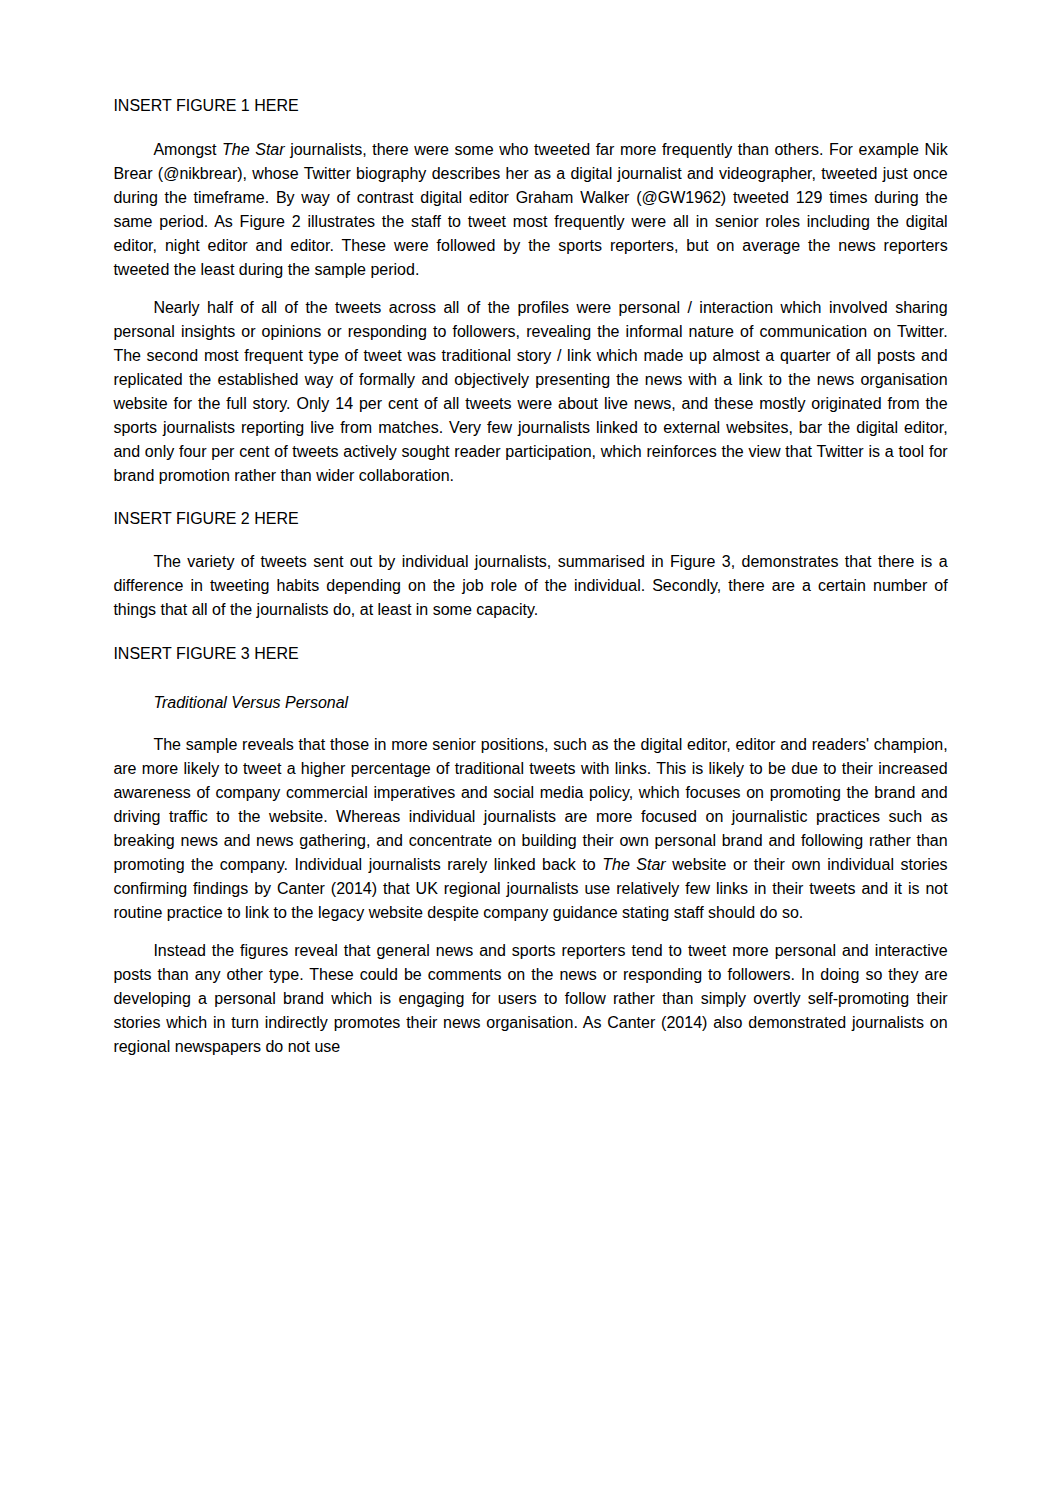INSERT FIGURE 1 HERE
Amongst The Star journalists, there were some who tweeted far more frequently than others. For example Nik Brear (@nikbrear), whose Twitter biography describes her as a digital journalist and videographer, tweeted just once during the timeframe. By way of contrast digital editor Graham Walker (@GW1962) tweeted 129 times during the same period. As Figure 2 illustrates the staff to tweet most frequently were all in senior roles including the digital editor, night editor and editor. These were followed by the sports reporters, but on average the news reporters tweeted the least during the sample period.
Nearly half of all of the tweets across all of the profiles were personal / interaction which involved sharing personal insights or opinions or responding to followers, revealing the informal nature of communication on Twitter. The second most frequent type of tweet was traditional story / link which made up almost a quarter of all posts and replicated the established way of formally and objectively presenting the news with a link to the news organisation website for the full story. Only 14 per cent of all tweets were about live news, and these mostly originated from the sports journalists reporting live from matches. Very few journalists linked to external websites, bar the digital editor, and only four per cent of tweets actively sought reader participation, which reinforces the view that Twitter is a tool for brand promotion rather than wider collaboration.
INSERT FIGURE 2 HERE
The variety of tweets sent out by individual journalists, summarised in Figure 3, demonstrates that there is a difference in tweeting habits depending on the job role of the individual. Secondly, there are a certain number of things that all of the journalists do, at least in some capacity.
INSERT FIGURE 3 HERE
Traditional Versus Personal
The sample reveals that those in more senior positions, such as the digital editor, editor and readers' champion, are more likely to tweet a higher percentage of traditional tweets with links. This is likely to be due to their increased awareness of company commercial imperatives and social media policy, which focuses on promoting the brand and driving traffic to the website. Whereas individual journalists are more focused on journalistic practices such as breaking news and news gathering, and concentrate on building their own personal brand and following rather than promoting the company. Individual journalists rarely linked back to The Star website or their own individual stories confirming findings by Canter (2014) that UK regional journalists use relatively few links in their tweets and it is not routine practice to link to the legacy website despite company guidance stating staff should do so.
Instead the figures reveal that general news and sports reporters tend to tweet more personal and interactive posts than any other type. These could be comments on the news or responding to followers. In doing so they are developing a personal brand which is engaging for users to follow rather than simply overtly self-promoting their stories which in turn indirectly promotes their news organisation. As Canter (2014) also demonstrated journalists on regional newspapers do not use